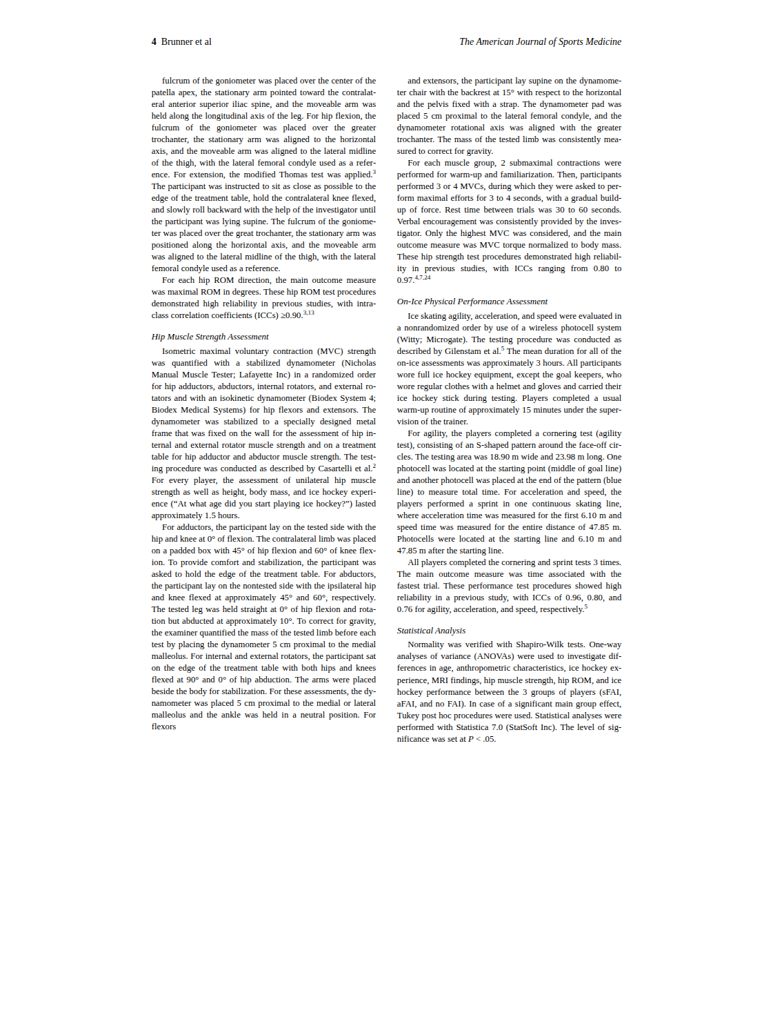4 Brunner et al
The American Journal of Sports Medicine
fulcrum of the goniometer was placed over the center of the patella apex, the stationary arm pointed toward the contralateral anterior superior iliac spine, and the moveable arm was held along the longitudinal axis of the leg. For hip flexion, the fulcrum of the goniometer was placed over the greater trochanter, the stationary arm was aligned to the horizontal axis, and the moveable arm was aligned to the lateral midline of the thigh, with the lateral femoral condyle used as a reference. For extension, the modified Thomas test was applied.3 The participant was instructed to sit as close as possible to the edge of the treatment table, hold the contralateral knee flexed, and slowly roll backward with the help of the investigator until the participant was lying supine. The fulcrum of the goniometer was placed over the great trochanter, the stationary arm was positioned along the horizontal axis, and the moveable arm was aligned to the lateral midline of the thigh, with the lateral femoral condyle used as a reference.
For each hip ROM direction, the main outcome measure was maximal ROM in degrees. These hip ROM test procedures demonstrated high reliability in previous studies, with intraclass correlation coefficients (ICCs) ≥0.90.3,13
Hip Muscle Strength Assessment
Isometric maximal voluntary contraction (MVC) strength was quantified with a stabilized dynamometer (Nicholas Manual Muscle Tester; Lafayette Inc) in a randomized order for hip adductors, abductors, internal rotators, and external rotators and with an isokinetic dynamometer (Biodex System 4; Biodex Medical Systems) for hip flexors and extensors. The dynamometer was stabilized to a specially designed metal frame that was fixed on the wall for the assessment of hip internal and external rotator muscle strength and on a treatment table for hip adductor and abductor muscle strength. The testing procedure was conducted as described by Casartelli et al.2 For every player, the assessment of unilateral hip muscle strength as well as height, body mass, and ice hockey experience (“At what age did you start playing ice hockey?”) lasted approximately 1.5 hours.
For adductors, the participant lay on the tested side with the hip and knee at 0° of flexion. The contralateral limb was placed on a padded box with 45° of hip flexion and 60° of knee flexion. To provide comfort and stabilization, the participant was asked to hold the edge of the treatment table. For abductors, the participant lay on the nontested side with the ipsilateral hip and knee flexed at approximately 45° and 60°, respectively. The tested leg was held straight at 0° of hip flexion and rotation but abducted at approximately 10°. To correct for gravity, the examiner quantified the mass of the tested limb before each test by placing the dynamometer 5 cm proximal to the medial malleolus. For internal and external rotators, the participant sat on the edge of the treatment table with both hips and knees flexed at 90° and 0° of hip abduction. The arms were placed beside the body for stabilization. For these assessments, the dynamometer was placed 5 cm proximal to the medial or lateral malleolus and the ankle was held in a neutral position. For flexors
and extensors, the participant lay supine on the dynamometer chair with the backrest at 15° with respect to the horizontal and the pelvis fixed with a strap. The dynamometer pad was placed 5 cm proximal to the lateral femoral condyle, and the dynamometer rotational axis was aligned with the greater trochanter. The mass of the tested limb was consistently measured to correct for gravity.
For each muscle group, 2 submaximal contractions were performed for warm-up and familiarization. Then, participants performed 3 or 4 MVCs, during which they were asked to perform maximal efforts for 3 to 4 seconds, with a gradual build-up of force. Rest time between trials was 30 to 60 seconds. Verbal encouragement was consistently provided by the investigator. Only the highest MVC was considered, and the main outcome measure was MVC torque normalized to body mass. These hip strength test procedures demonstrated high reliability in previous studies, with ICCs ranging from 0.80 to 0.97.4,7,24
On-Ice Physical Performance Assessment
Ice skating agility, acceleration, and speed were evaluated in a nonrandomized order by use of a wireless photocell system (Witty; Microgate). The testing procedure was conducted as described by Gilenstam et al.5 The mean duration for all of the on-ice assessments was approximately 3 hours. All participants wore full ice hockey equipment, except the goal keepers, who wore regular clothes with a helmet and gloves and carried their ice hockey stick during testing. Players completed a usual warm-up routine of approximately 15 minutes under the supervision of the trainer.
For agility, the players completed a cornering test (agility test), consisting of an S-shaped pattern around the face-off circles. The testing area was 18.90 m wide and 23.98 m long. One photocell was located at the starting point (middle of goal line) and another photocell was placed at the end of the pattern (blue line) to measure total time. For acceleration and speed, the players performed a sprint in one continuous skating line, where acceleration time was measured for the first 6.10 m and speed time was measured for the entire distance of 47.85 m. Photocells were located at the starting line and 6.10 m and 47.85 m after the starting line.
All players completed the cornering and sprint tests 3 times. The main outcome measure was time associated with the fastest trial. These performance test procedures showed high reliability in a previous study, with ICCs of 0.96, 0.80, and 0.76 for agility, acceleration, and speed, respectively.5
Statistical Analysis
Normality was verified with Shapiro-Wilk tests. One-way analyses of variance (ANOVAs) were used to investigate differences in age, anthropometric characteristics, ice hockey experience, MRI findings, hip muscle strength, hip ROM, and ice hockey performance between the 3 groups of players (sFAI, aFAI, and no FAI). In case of a significant main group effect, Tukey post hoc procedures were used. Statistical analyses were performed with Statistica 7.0 (StatSoft Inc). The level of significance was set at P < .05.